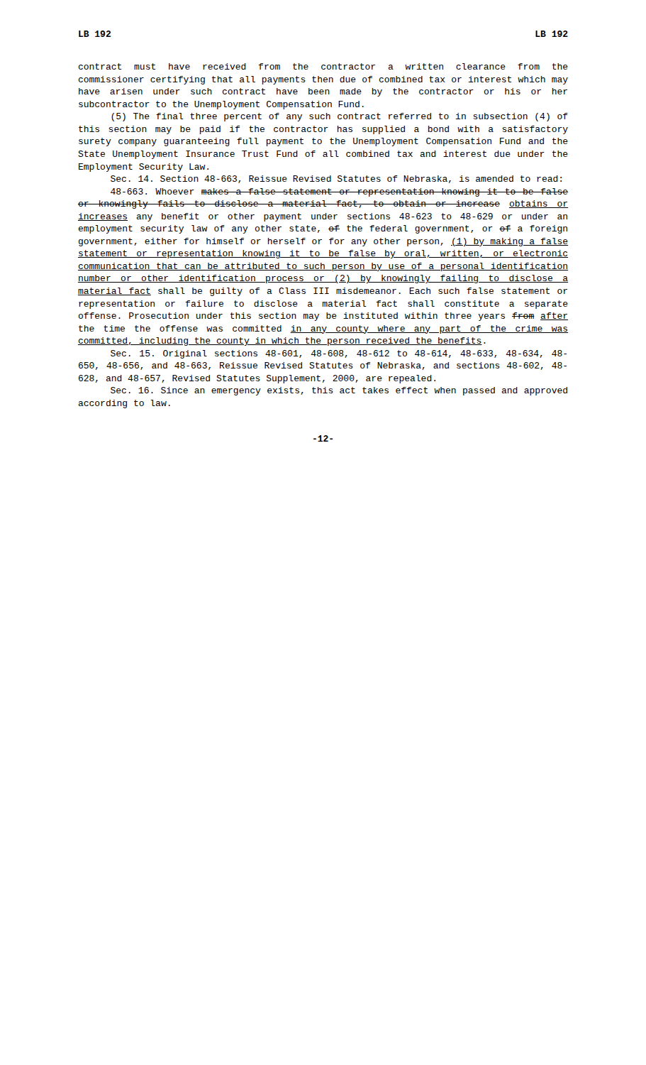LB 192 LB 192
contract must have received from the contractor a written clearance from the commissioner certifying that all payments then due of combined tax or interest which may have arisen under such contract have been made by the contractor or his or her subcontractor to the Unemployment Compensation Fund.
(5) The final three percent of any such contract referred to in subsection (4) of this section may be paid if the contractor has supplied a bond with a satisfactory surety company guaranteeing full payment to the Unemployment Compensation Fund and the State Unemployment Insurance Trust Fund of all combined tax and interest due under the Employment Security Law.
Sec. 14. Section 48-663, Reissue Revised Statutes of Nebraska, is amended to read:
48-663. Whoever makes a false statement or representation knowing it to be false or knowingly fails to disclose a material fact, to obtain or increase obtains or increases any benefit or other payment under sections 48-623 to 48-629 or under an employment security law of any other state, of the federal government, or of a foreign government, either for himself or herself or for any other person, (1) by making a false statement or representation knowing it to be false by oral, written, or electronic communication that can be attributed to such person by use of a personal identification number or other identification process or (2) by knowingly failing to disclose a material fact shall be guilty of a Class III misdemeanor. Each such false statement or representation or failure to disclose a material fact shall constitute a separate offense. Prosecution under this section may be instituted within three years from after the time the offense was committed in any county where any part of the crime was committed, including the county in which the person received the benefits.
Sec. 15. Original sections 48-601, 48-608, 48-612 to 48-614, 48-633, 48-634, 48-650, 48-656, and 48-663, Reissue Revised Statutes of Nebraska, and sections 48-602, 48-628, and 48-657, Revised Statutes Supplement, 2000, are repealed.
Sec. 16. Since an emergency exists, this act takes effect when passed and approved according to law.
-12-